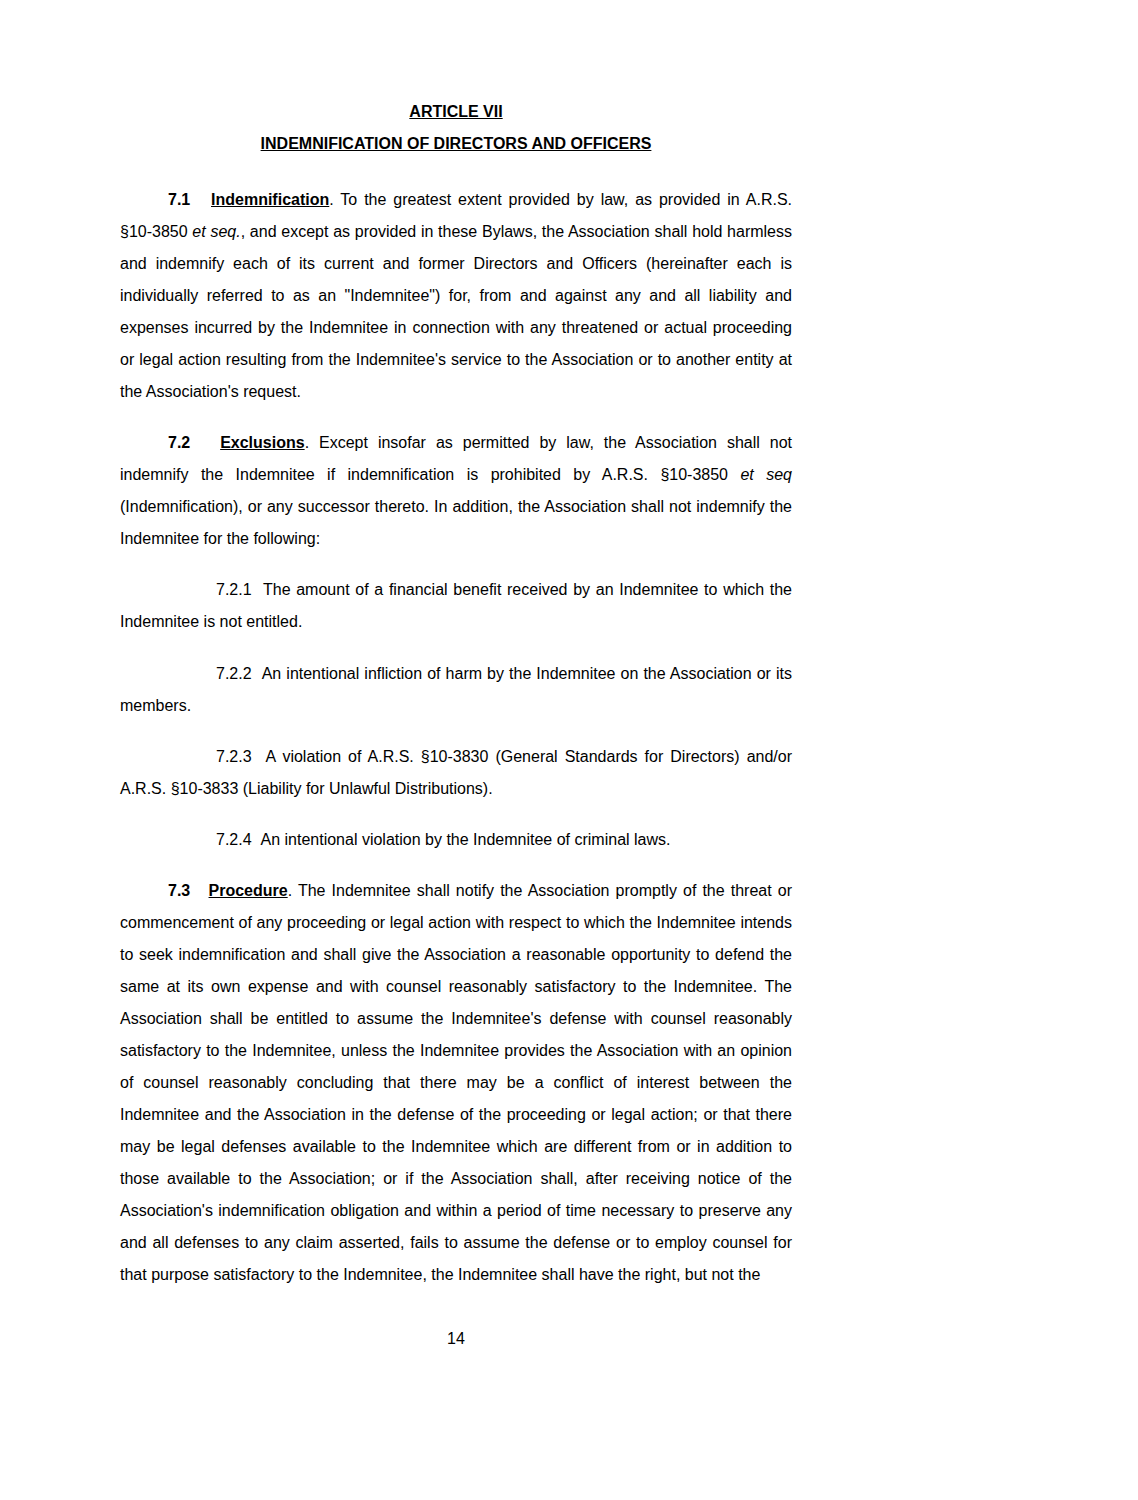ARTICLE VII
INDEMNIFICATION OF DIRECTORS AND OFFICERS
7.1 Indemnification. To the greatest extent provided by law, as provided in A.R.S. §10-3850 et seq., and except as provided in these Bylaws, the Association shall hold harmless and indemnify each of its current and former Directors and Officers (hereinafter each is individually referred to as an "Indemnitee") for, from and against any and all liability and expenses incurred by the Indemnitee in connection with any threatened or actual proceeding or legal action resulting from the Indemnitee's service to the Association or to another entity at the Association's request.
7.2 Exclusions. Except insofar as permitted by law, the Association shall not indemnify the Indemnitee if indemnification is prohibited by A.R.S. §10-3850 et seq (Indemnification), or any successor thereto. In addition, the Association shall not indemnify the Indemnitee for the following:
7.2.1 The amount of a financial benefit received by an Indemnitee to which the Indemnitee is not entitled.
7.2.2 An intentional infliction of harm by the Indemnitee on the Association or its members.
7.2.3 A violation of A.R.S. §10-3830 (General Standards for Directors) and/or A.R.S. §10-3833 (Liability for Unlawful Distributions).
7.2.4 An intentional violation by the Indemnitee of criminal laws.
7.3 Procedure. The Indemnitee shall notify the Association promptly of the threat or commencement of any proceeding or legal action with respect to which the Indemnitee intends to seek indemnification and shall give the Association a reasonable opportunity to defend the same at its own expense and with counsel reasonably satisfactory to the Indemnitee. The Association shall be entitled to assume the Indemnitee's defense with counsel reasonably satisfactory to the Indemnitee, unless the Indemnitee provides the Association with an opinion of counsel reasonably concluding that there may be a conflict of interest between the Indemnitee and the Association in the defense of the proceeding or legal action; or that there may be legal defenses available to the Indemnitee which are different from or in addition to those available to the Association; or if the Association shall, after receiving notice of the Association's indemnification obligation and within a period of time necessary to preserve any and all defenses to any claim asserted, fails to assume the defense or to employ counsel for that purpose satisfactory to the Indemnitee, the Indemnitee shall have the right, but not the
14